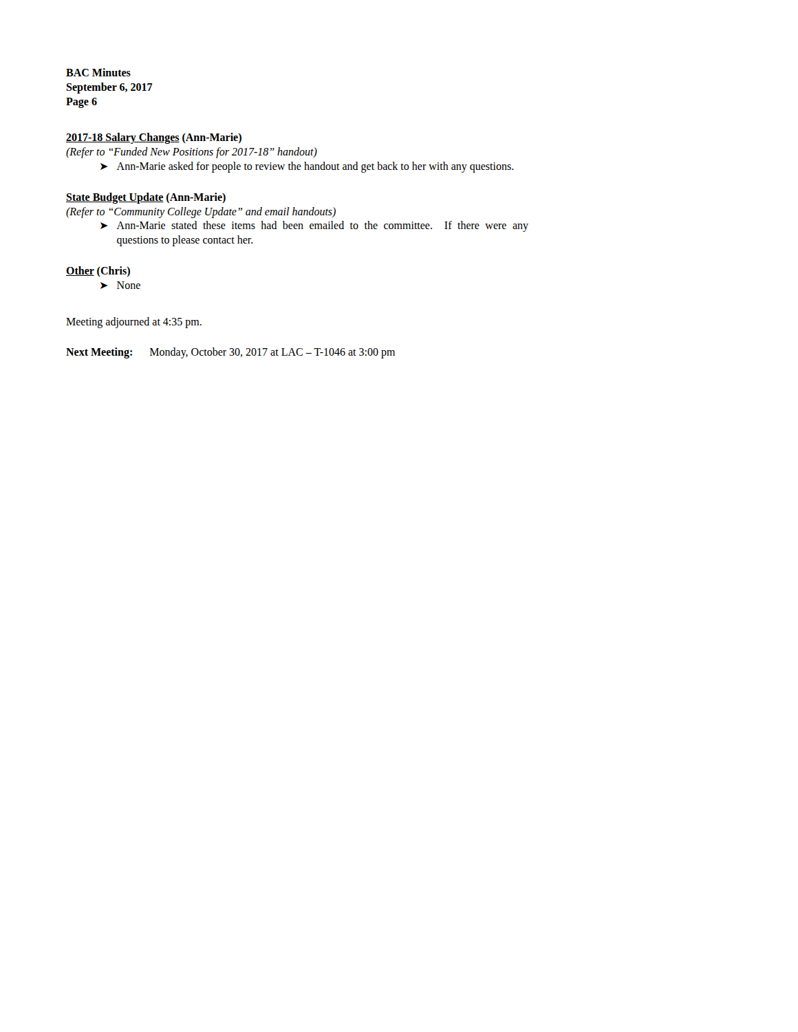BAC Minutes
September 6, 2017
Page 6
2017-18 Salary Changes (Ann-Marie)
(Refer to “Funded New Positions for 2017-18” handout)
Ann-Marie asked for people to review the handout and get back to her with any questions.
State Budget Update (Ann-Marie)
(Refer to “Community College Update” and email handouts)
Ann-Marie stated these items had been emailed to the committee. If there were any questions to please contact her.
Other (Chris)
None
Meeting adjourned at 4:35 pm.
Next Meeting: Monday, October 30, 2017 at LAC – T-1046 at 3:00 pm